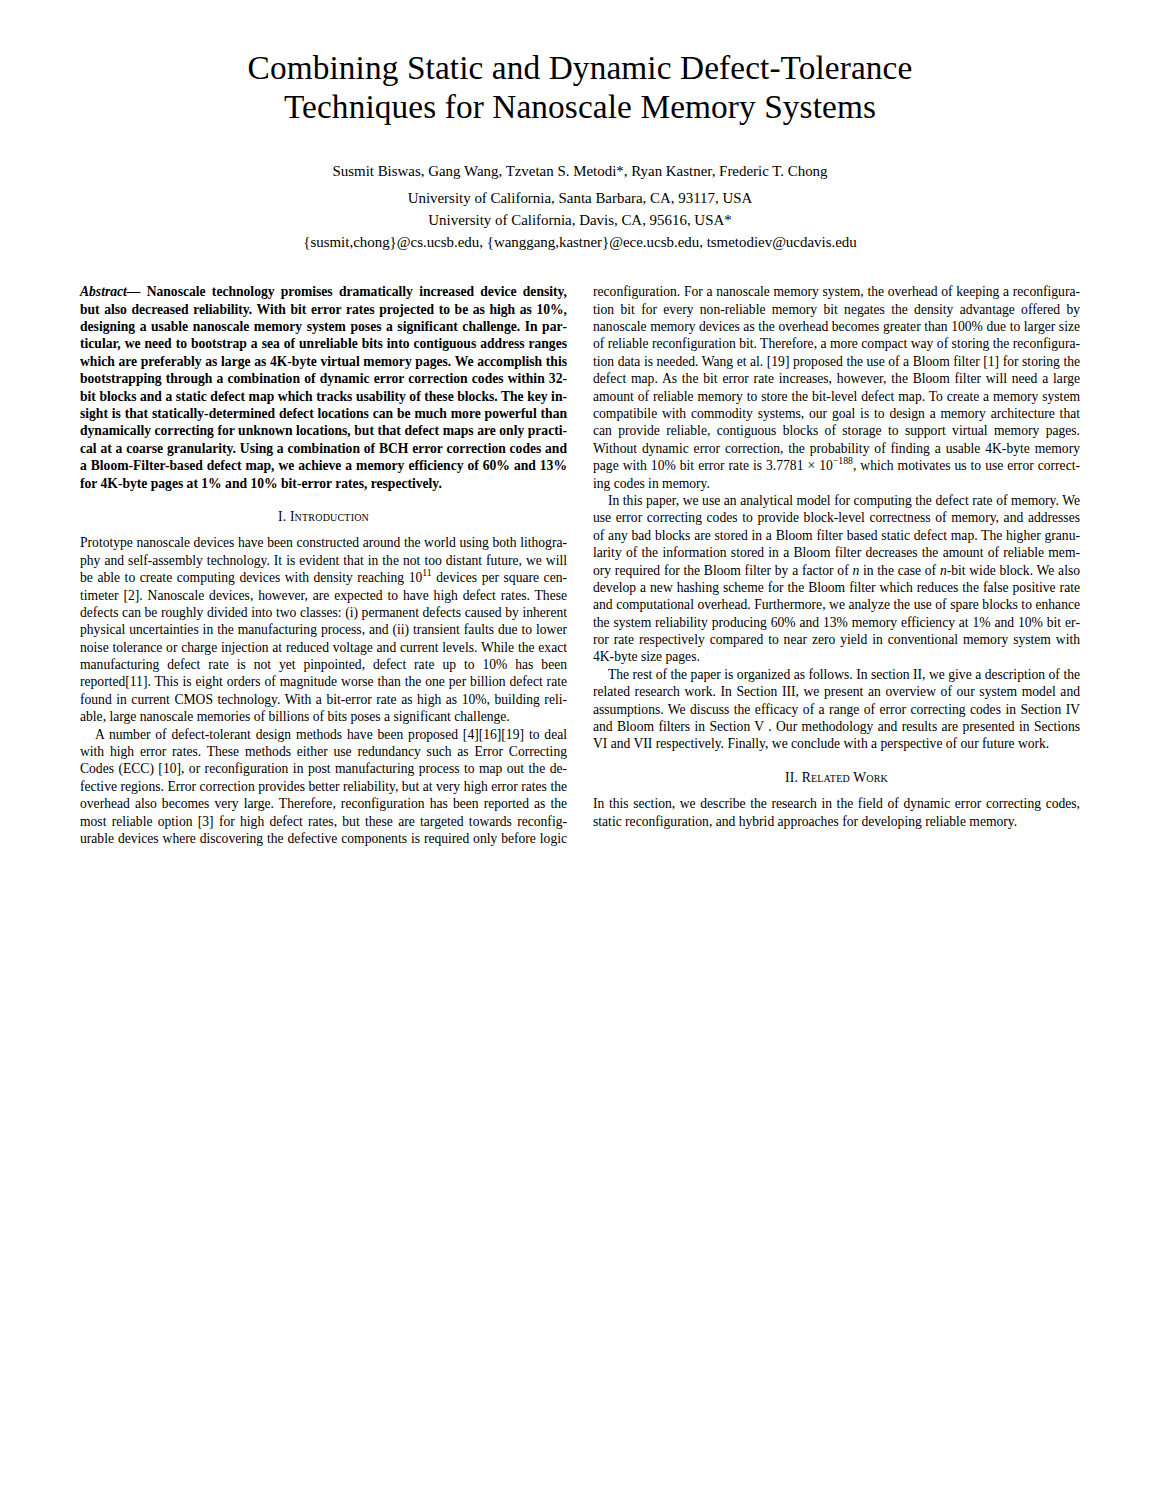Combining Static and Dynamic Defect-Tolerance
Techniques for Nanoscale Memory Systems
Susmit Biswas, Gang Wang, Tzvetan S. Metodi*, Ryan Kastner, Frederic T. Chong
University of California, Santa Barbara, CA, 93117, USA
University of California, Davis, CA, 95616, USA*
{susmit,chong}@cs.ucsb.edu, {wanggang,kastner}@ece.ucsb.edu, tsmetodiev@ucdavis.edu
Abstract— Nanoscale technology promises dramatically increased device density, but also decreased reliability. With bit error rates projected to be as high as 10%, designing a usable nanoscale memory system poses a significant challenge. In particular, we need to bootstrap a sea of unreliable bits into contiguous address ranges which are preferably as large as 4K-byte virtual memory pages. We accomplish this bootstrapping through a combination of dynamic error correction codes within 32-bit blocks and a static defect map which tracks usability of these blocks. The key insight is that statically-determined defect locations can be much more powerful than dynamically correcting for unknown locations, but that defect maps are only practical at a coarse granularity. Using a combination of BCH error correction codes and a Bloom-Filter-based defect map, we achieve a memory efficiency of 60% and 13% for 4K-byte pages at 1% and 10% bit-error rates, respectively.
I. Introduction
Prototype nanoscale devices have been constructed around the world using both lithography and self-assembly technology. It is evident that in the not too distant future, we will be able to create computing devices with density reaching 1011 devices per square centimeter [2]. Nanoscale devices, however, are expected to have high defect rates. These defects can be roughly divided into two classes: (i) permanent defects caused by inherent physical uncertainties in the manufacturing process, and (ii) transient faults due to lower noise tolerance or charge injection at reduced voltage and current levels. While the exact manufacturing defect rate is not yet pinpointed, defect rate up to 10% has been reported[11]. This is eight orders of magnitude worse than the one per billion defect rate found in current CMOS technology. With a bit-error rate as high as 10%, building reliable, large nanoscale memories of billions of bits poses a significant challenge.
A number of defect-tolerant design methods have been proposed [4][16][19] to deal with high error rates. These methods either use redundancy such as Error Correcting Codes (ECC) [10], or reconfiguration in post manufacturing process to map out the defective regions. Error correction provides better reliability, but at very high error rates the overhead also becomes very large. Therefore, reconfiguration has been reported as the most reliable option [3] for high defect rates, but these are targeted towards reconfigurable devices where discovering the defective components is required only before logic reconfiguration. For a nanoscale memory system, the overhead of keeping a reconfiguration bit for every non-reliable memory bit negates the density advantage offered by nanoscale memory devices as the overhead becomes greater than 100% due to larger size of reliable reconfiguration bit. Therefore, a more compact way of storing the reconfiguration data is needed. Wang et al. [19] proposed the use of a Bloom filter [1] for storing the defect map. As the bit error rate increases, however, the Bloom filter will need a large amount of reliable memory to store the bit-level defect map. To create a memory system compatibile with commodity systems, our goal is to design a memory architecture that can provide reliable, contiguous blocks of storage to support virtual memory pages. Without dynamic error correction, the probability of finding a usable 4K-byte memory page with 10% bit error rate is 3.7781 × 10−188, which motivates us to use error correcting codes in memory.
In this paper, we use an analytical model for computing the defect rate of memory. We use error correcting codes to provide block-level correctness of memory, and addresses of any bad blocks are stored in a Bloom filter based static defect map. The higher granularity of the information stored in a Bloom filter decreases the amount of reliable memory required for the Bloom filter by a factor of n in the case of n-bit wide block. We also develop a new hashing scheme for the Bloom filter which reduces the false positive rate and computational overhead. Furthermore, we analyze the use of spare blocks to enhance the system reliability producing 60% and 13% memory efficiency at 1% and 10% bit error rate respectively compared to near zero yield in conventional memory system with 4K-byte size pages.
The rest of the paper is organized as follows. In section II, we give a description of the related research work. In Section III, we present an overview of our system model and assumptions. We discuss the efficacy of a range of error correcting codes in Section IV and Bloom filters in Section V . Our methodology and results are presented in Sections VI and VII respectively. Finally, we conclude with a perspective of our future work.
II. Related Work
In this section, we describe the research in the field of dynamic error correcting codes, static reconfiguration, and hybrid approaches for developing reliable memory.